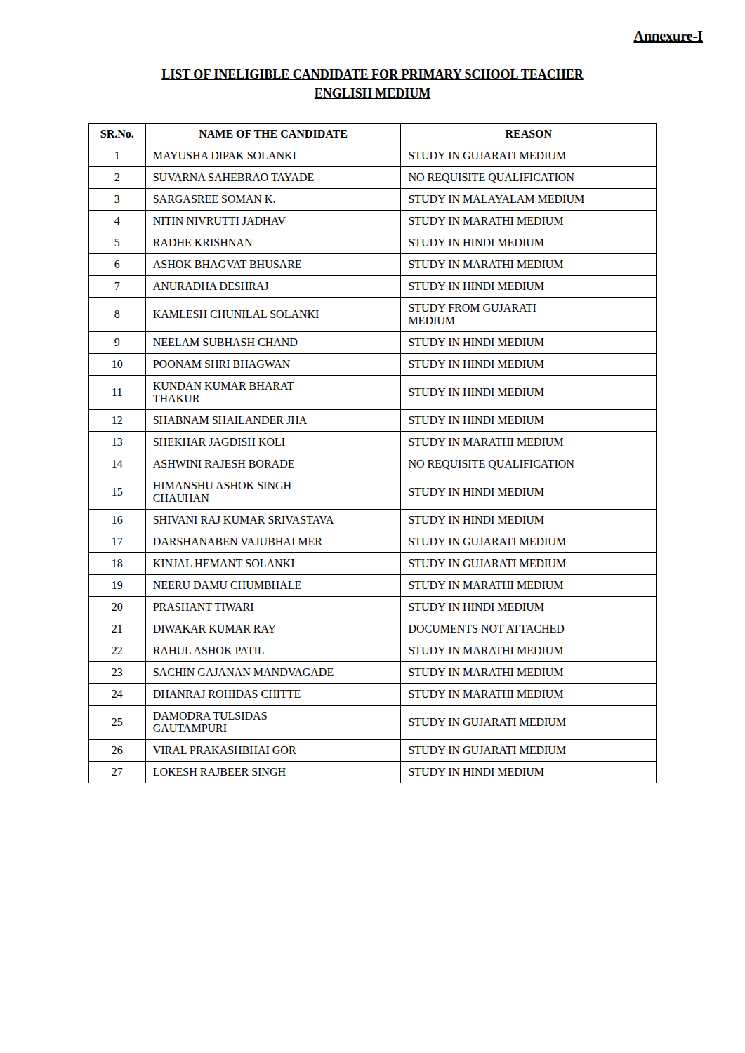Annexure-I
LIST OF INELIGIBLE CANDIDATE FOR PRIMARY SCHOOL TEACHER
ENGLISH MEDIUM
| SR.No. | NAME OF THE CANDIDATE | REASON |
| --- | --- | --- |
| 1 | MAYUSHA DIPAK SOLANKI | STUDY IN GUJARATI MEDIUM |
| 2 | SUVARNA SAHEBRAO TAYADE | NO REQUISITE QUALIFICATION |
| 3 | SARGASREE SOMAN K. | STUDY IN MALAYALAM MEDIUM |
| 4 | NITIN NIVRUTTI JADHAV | STUDY IN MARATHI MEDIUM |
| 5 | RADHE KRISHNAN | STUDY IN HINDI MEDIUM |
| 6 | ASHOK BHAGVAT BHUSARE | STUDY IN MARATHI MEDIUM |
| 7 | ANURADHA DESHRAJ | STUDY IN HINDI MEDIUM |
| 8 | KAMLESH CHUNILAL SOLANKI | STUDY FROM GUJARATI MEDIUM |
| 9 | NEELAM SUBHASH CHAND | STUDY IN HINDI MEDIUM |
| 10 | POONAM SHRI BHAGWAN | STUDY IN HINDI MEDIUM |
| 11 | KUNDAN KUMAR BHARAT THAKUR | STUDY IN HINDI MEDIUM |
| 12 | SHABNAM SHAILANDER JHA | STUDY IN HINDI MEDIUM |
| 13 | SHEKHAR JAGDISH KOLI | STUDY IN MARATHI MEDIUM |
| 14 | ASHWINI RAJESH BORADE | NO REQUISITE QUALIFICATION |
| 15 | HIMANSHU ASHOK SINGH CHAUHAN | STUDY IN HINDI MEDIUM |
| 16 | SHIVANI RAJ KUMAR SRIVASTAVA | STUDY IN HINDI MEDIUM |
| 17 | DARSHANABEN VAJUBHAI MER | STUDY IN GUJARATI MEDIUM |
| 18 | KINJAL HEMANT SOLANKI | STUDY IN GUJARATI MEDIUM |
| 19 | NEERU DAMU CHUMBHALE | STUDY IN MARATHI MEDIUM |
| 20 | PRASHANT TIWARI | STUDY IN HINDI MEDIUM |
| 21 | DIWAKAR KUMAR RAY | DOCUMENTS NOT ATTACHED |
| 22 | RAHUL ASHOK PATIL | STUDY IN MARATHI MEDIUM |
| 23 | SACHIN GAJANAN MANDVAGADE | STUDY IN MARATHI MEDIUM |
| 24 | DHANRAJ ROHIDAS CHITTE | STUDY IN MARATHI MEDIUM |
| 25 | DAMODRA TULSIDAS GAUTAMPURI | STUDY IN GUJARATI MEDIUM |
| 26 | VIRAL PRAKASHBHAI GOR | STUDY IN GUJARATI MEDIUM |
| 27 | LOKESH RAJBEER SINGH | STUDY IN HINDI MEDIUM |